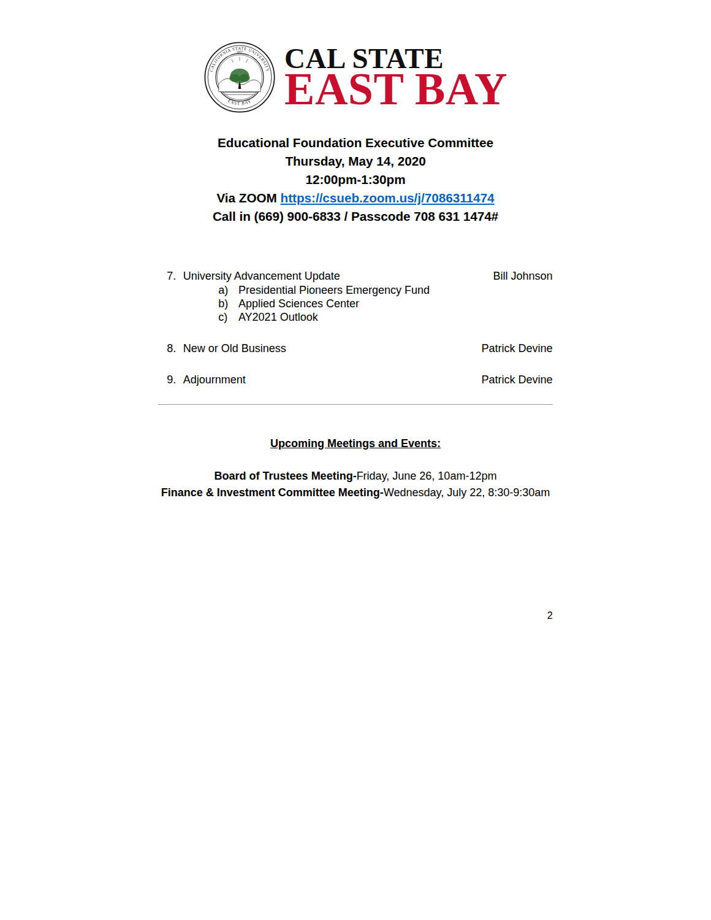1957 CALIFORNIA STATE UNIVERSITY EAST BAY
CAL STATE EAST BAY
Educational Foundation Executive Committee
Thursday, May 14, 2020
12:00pm-1:30pm
Via ZOOM https://csueb.zoom.us/j/7086311474
Call in (669) 900-6833 / Passcode 708 631 1474#
7.
University Advancement Update
Bill Johnson
a) Presidential Pioneers Emergency Fund
b) Applied Sciences Center
c) AY2021 Outlook
8.
New or Old Business
Patrick Devine
9.
Adjournment
Patrick Devine
Upcoming Meetings and Events:
Board of Trustees Meeting-Friday, June 26, 10am-12pm
Finance & Investment Committee Meeting-Wednesday, July 22, 8:30-9:30am
2